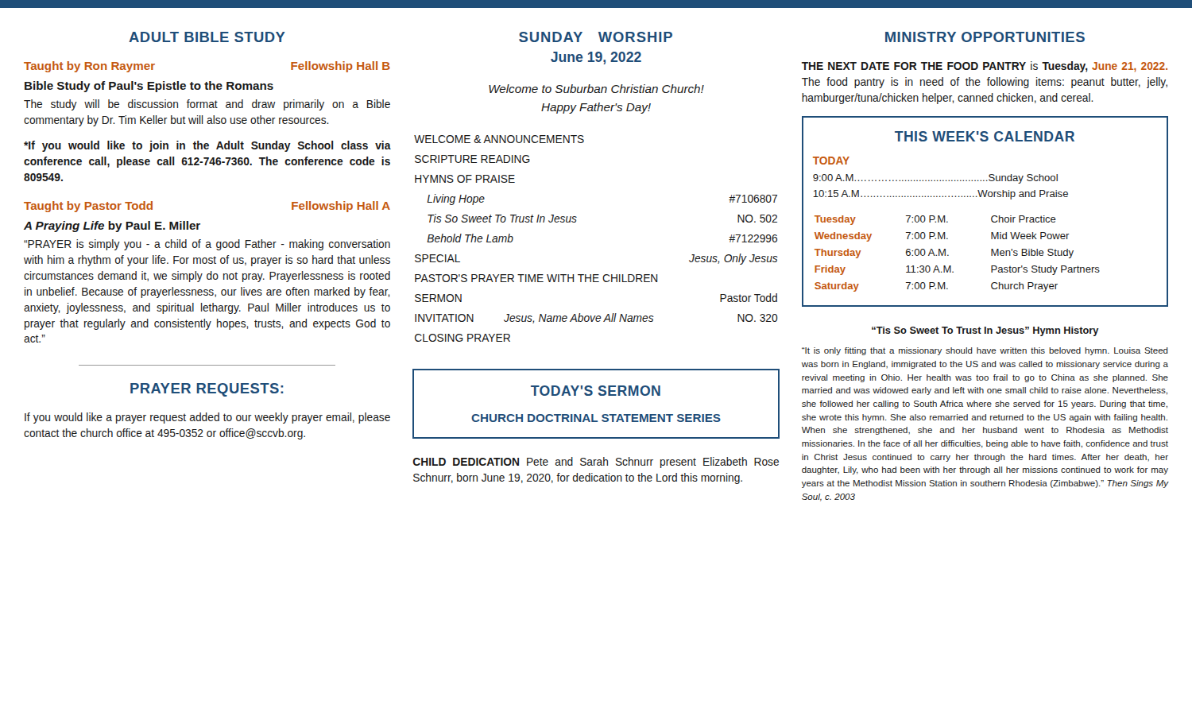ADULT BIBLE STUDY
Taught by Ron Raymer Fellowship Hall B
Bible Study of Paul's Epistle to the Romans
The study will be discussion format and draw primarily on a Bible commentary by Dr. Tim Keller but will also use other resources.
*If you would like to join in the Adult Sunday School class via conference call, please call 612-746-7360. The conference code is 809549.
Taught by Pastor Todd Fellowship Hall A
A Praying Life by Paul E. Miller
“PRAYER is simply you - a child of a good Father - making conversation with him a rhythm of your life. For most of us, prayer is so hard that unless circumstances demand it, we simply do not pray. Prayerlessness is rooted in unbelief. Because of prayerlessness, our lives are often marked by fear, anxiety, joylessness, and spiritual lethargy. Paul Miller introduces us to prayer that regularly and consistently hopes, trusts, and expects God to act.”
PRAYER REQUESTS:
If you would like a prayer request added to our weekly prayer email, please contact the church office at 495-0352 or office@sccvb.org.
SUNDAY WORSHIP
June 19, 2022
Welcome to Suburban Christian Church!
Happy Father's Day!
| WELCOME & ANNOUNCEMENTS |
| SCRIPTURE READING |
| HYMNS OF PRAISE |
| Living Hope | #7106807 |
| Tis So Sweet To Trust In Jesus | NO. 502 |
| Behold The Lamb | #7122996 |
| SPECIAL | | Jesus, Only Jesus |
| PASTOR'S PRAYER TIME WITH THE CHILDREN |
| SERMON | | Pastor Todd |
| INVITATION | Jesus, Name Above All Names | NO. 320 |
| CLOSING PRAYER |
TODAY'S SERMON
CHURCH DOCTRINAL STATEMENT SERIES
CHILD DEDICATION Pete and Sarah Schnurr present Elizabeth Rose Schnurr, born June 19, 2020, for dedication to the Lord this morning.
MINISTRY OPPORTUNITIES
THE NEXT DATE FOR THE FOOD PANTRY is Tuesday, June 21, 2022. The food pantry is in need of the following items: peanut butter, jelly, hamburger/tuna/chicken helper, canned chicken, and cereal.
THIS WEEK'S CALENDAR
TODAY
9:00 A.M.…………...............................Sunday School
10:15 A.M…..….....................….......Worship and Praise
| Tuesday | 7:00 P.M. | Choir Practice |
| Wednesday | 7:00 P.M. | Mid Week Power |
| Thursday | 6:00 A.M. | Men's Bible Study |
| Friday | 11:30 A.M. | Pastor's Study Partners |
| Saturday | 7:00 P.M. | Church Prayer |
“Tis So Sweet To Trust In Jesus” Hymn History
“It is only fitting that a missionary should have written this beloved hymn. Louisa Steed was born in England, immigrated to the US and was called to missionary service during a revival meeting in Ohio. Her health was too frail to go to China as she planned. She married and was widowed early and left with one small child to raise alone. Nevertheless, she followed her calling to South Africa where she served for 15 years. During that time, she wrote this hymn. She also remarried and returned to the US again with failing health. When she strengthened, she and her husband went to Rhodesia as Methodist missionaries. In the face of all her difficulties, being able to have faith, confidence and trust in Christ Jesus continued to carry her through the hard times. After her death, her daughter, Lily, who had been with her through all her missions continued to work for may years at the Methodist Mission Station in southern Rhodesia (Zimbabwe).” Then Sings My Soul, c. 2003